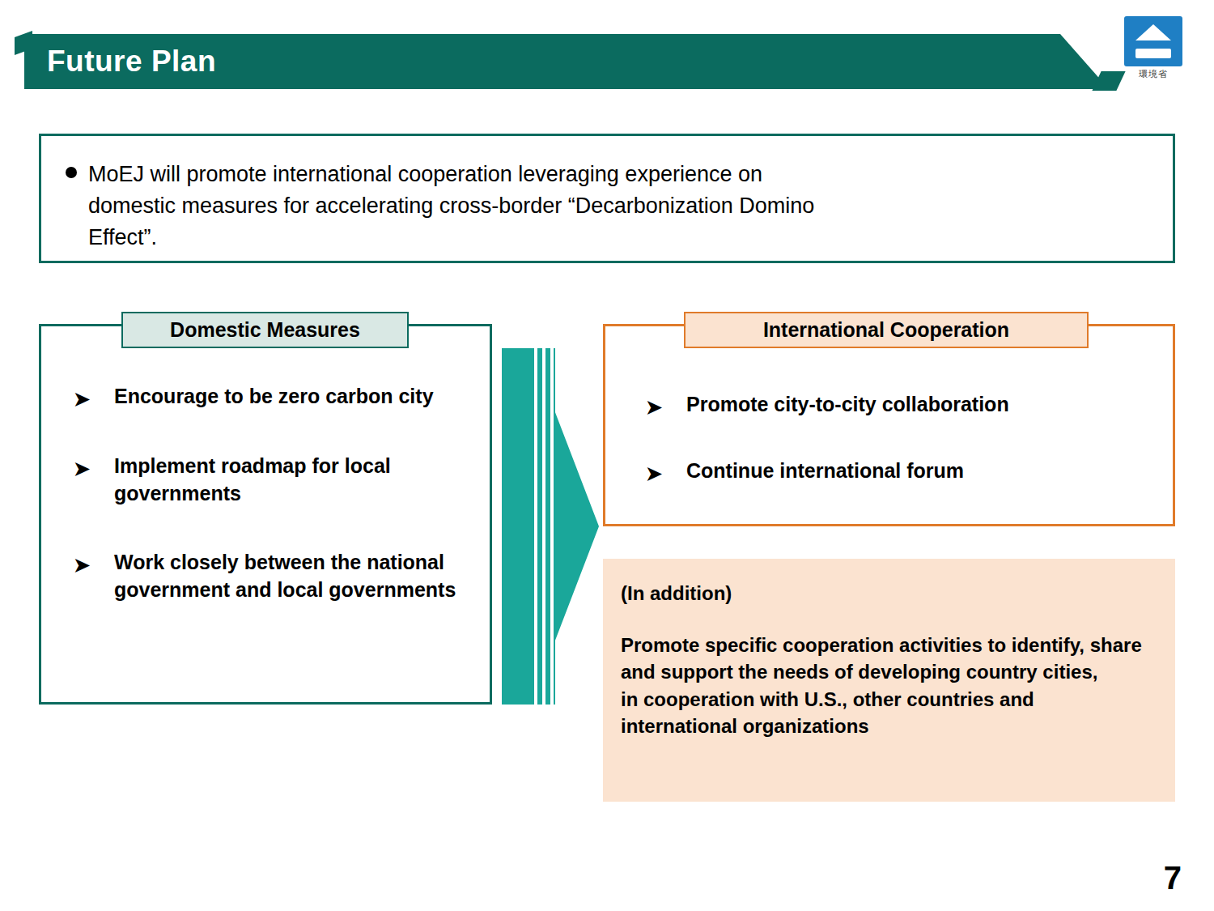Future Plan
環境省
MoEJ will promote international cooperation leveraging experience on domestic measures for accelerating cross-border “Decarbonization Domino Effect”.
➤Encourage to be zero carbon city
➤Implement roadmap for local governments
➤Work closely between the national government and local governments
Domestic Measures
➤Promote city-to-city collaboration
➤Continue international forum
International Cooperation
(In addition)
Promote specific cooperation activities to identify, share and support the needs of developing country cities,
in cooperation with U.S., other countries and international organizations
7